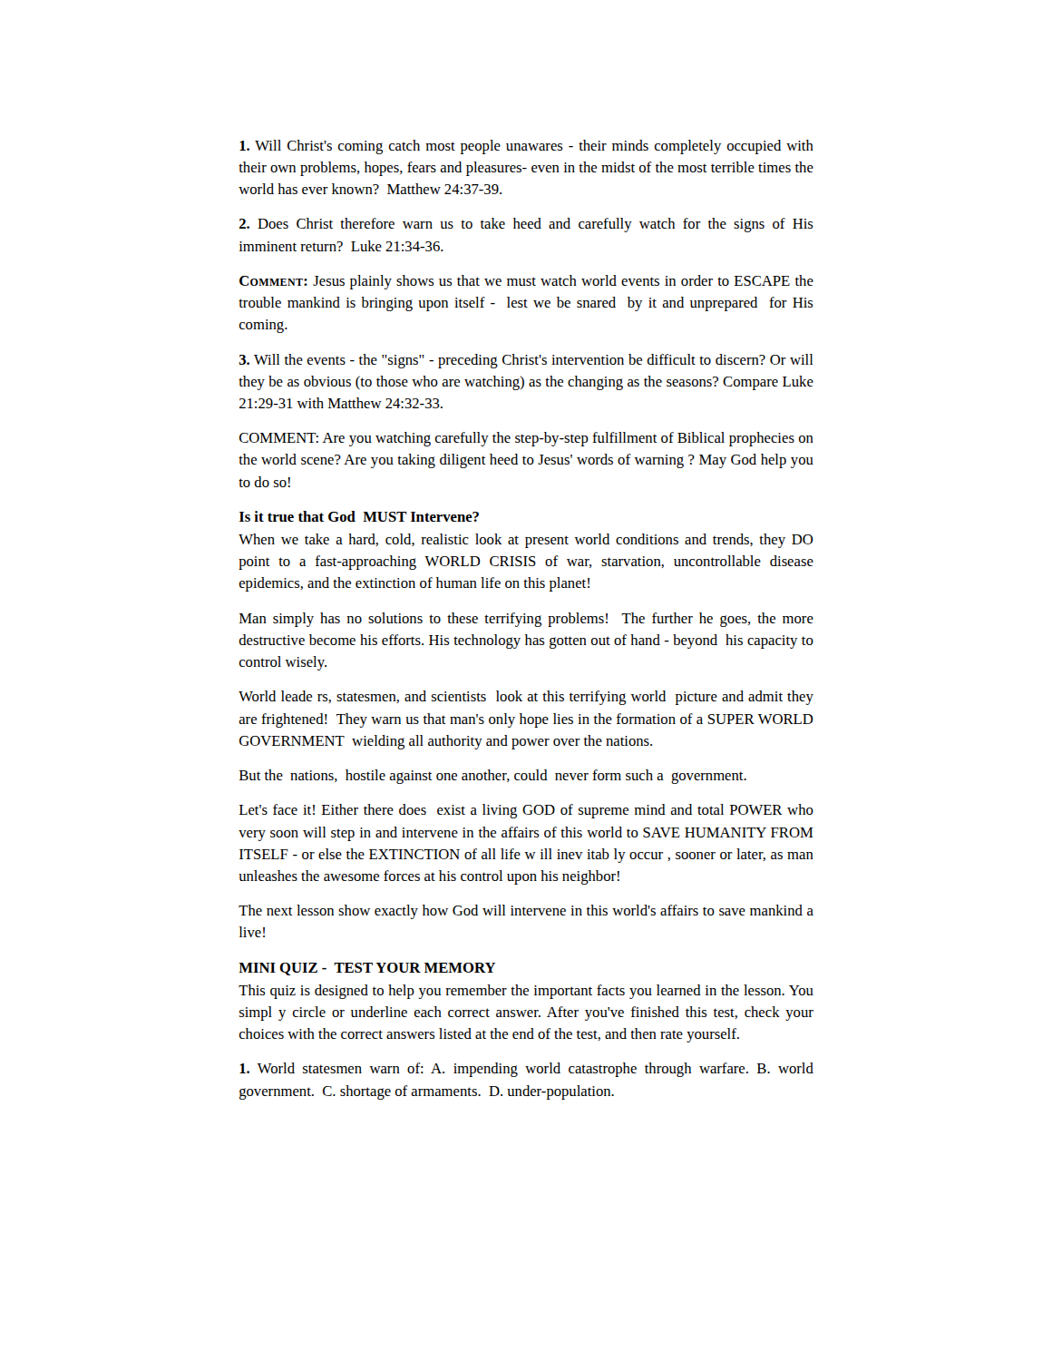1. Will Christ's coming catch most people unawares - their minds completely occupied with their own problems, hopes, fears and pleasures- even in the midst of the most terrible times the world has ever known? Matthew 24:37-39.
2. Does Christ therefore warn us to take heed and carefully watch for the signs of His imminent return? Luke 21:34-36.
Comment: Jesus plainly shows us that we must watch world events in order to ESCAPE the trouble mankind is bringing upon itself - lest we be snared by it and unprepared for His coming.
3. Will the events - the "signs" - preceding Christ's intervention be difficult to discern? Or will they be as obvious (to those who are watching) as the changing as the seasons? Compare Luke 21:29-31 with Matthew 24:32-33.
COMMENT: Are you watching carefully the step-by-step fulfillment of Biblical prophecies on the world scene? Are you taking diligent heed to Jesus' words of warning ? May God help you to do so!
Is it true that God MUST Intervene?
When we take a hard, cold, realistic look at present world conditions and trends, they DO point to a fast-approaching WORLD CRISIS of war, starvation, uncontrollable disease epidemics, and the extinction of human life on this planet!
Man simply has no solutions to these terrifying problems! The further he goes, the more destructive become his efforts. His technology has gotten out of hand - beyond his capacity to control wisely.
World leade rs, statesmen, and scientists look at this terrifying world picture and admit they are frightened! They warn us that man's only hope lies in the formation of a SUPER WORLD GOVERNMENT wielding all authority and power over the nations.
But the nations, hostile against one another, could never form such a government.
Let's face it! Either there does exist a living GOD of supreme mind and total POWER who very soon will step in and intervene in the affairs of this world to SAVE HUMANITY FROM ITSELF - or else the EXTINCTION of all life w ill inev itab ly occur , sooner or later, as man unleashes the awesome forces at his control upon his neighbor!
The next lesson show exactly how God will intervene in this world's affairs to save mankind a live!
MINI QUIZ - TEST YOUR MEMORY
This quiz is designed to help you remember the important facts you learned in the lesson. You simpl y circle or underline each correct answer. After you've finished this test, check your choices with the correct answers listed at the end of the test, and then rate yourself.
1. World statesmen warn of: A. impending world catastrophe through warfare. B. world government. C. shortage of armaments. D. under-population.